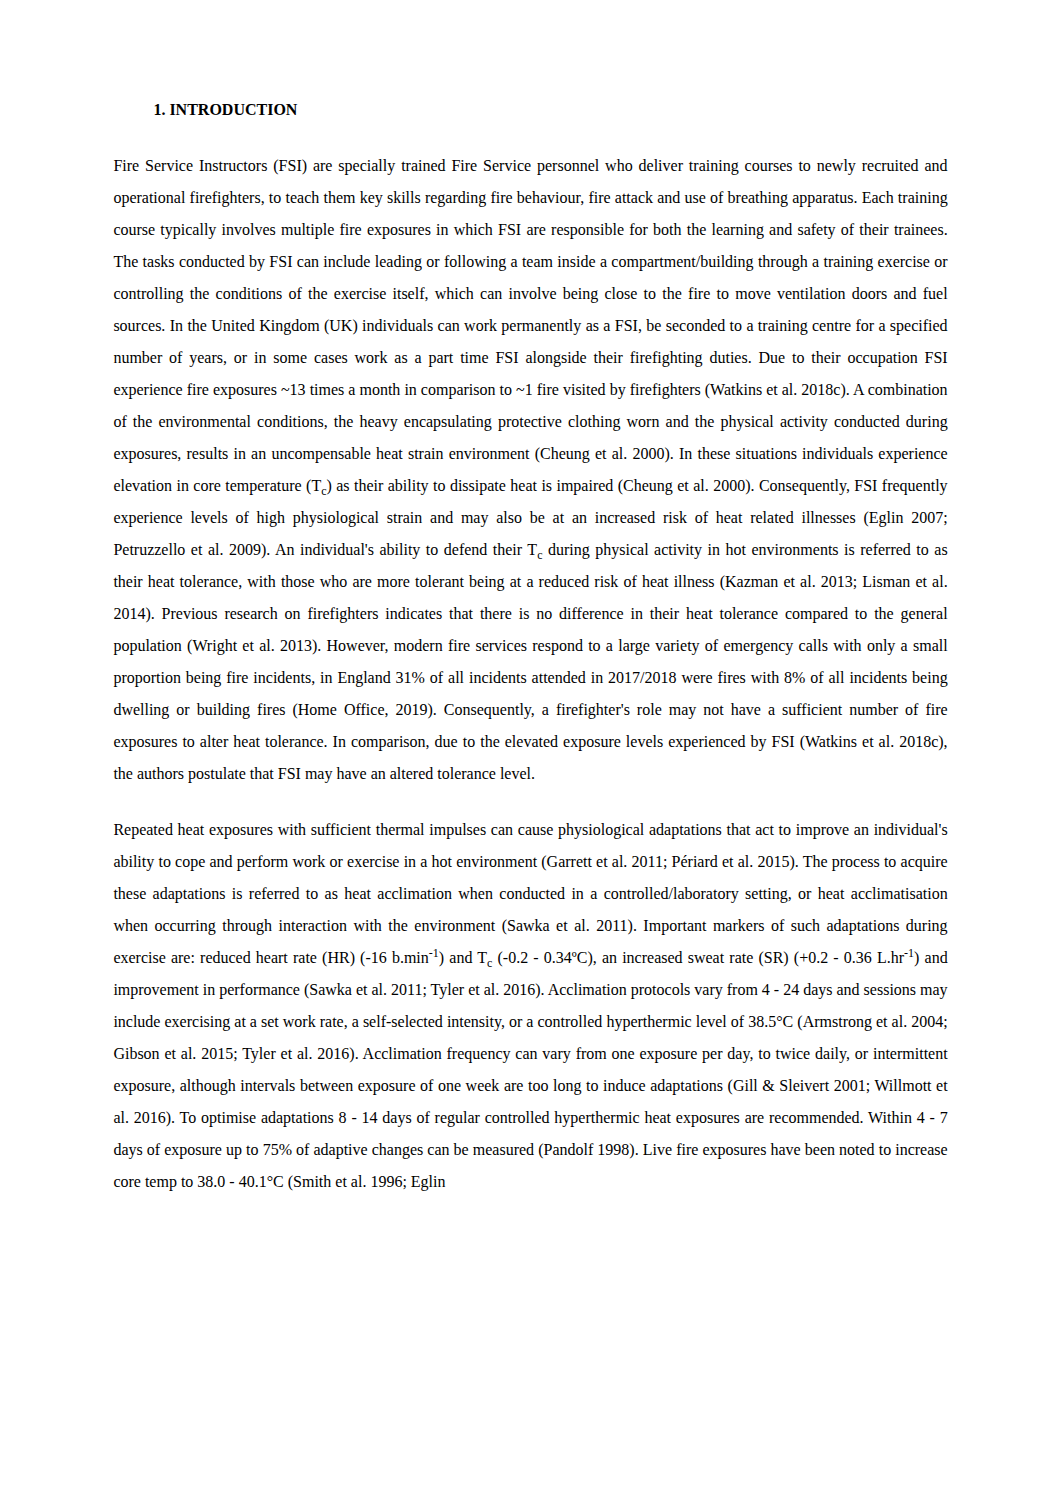1. INTRODUCTION
Fire Service Instructors (FSI) are specially trained Fire Service personnel who deliver training courses to newly recruited and operational firefighters, to teach them key skills regarding fire behaviour, fire attack and use of breathing apparatus. Each training course typically involves multiple fire exposures in which FSI are responsible for both the learning and safety of their trainees. The tasks conducted by FSI can include leading or following a team inside a compartment/building through a training exercise or controlling the conditions of the exercise itself, which can involve being close to the fire to move ventilation doors and fuel sources. In the United Kingdom (UK) individuals can work permanently as a FSI, be seconded to a training centre for a specified number of years, or in some cases work as a part time FSI alongside their firefighting duties. Due to their occupation FSI experience fire exposures ~13 times a month in comparison to ~1 fire visited by firefighters (Watkins et al. 2018c). A combination of the environmental conditions, the heavy encapsulating protective clothing worn and the physical activity conducted during exposures, results in an uncompensable heat strain environment (Cheung et al. 2000). In these situations individuals experience elevation in core temperature (Tc) as their ability to dissipate heat is impaired (Cheung et al. 2000). Consequently, FSI frequently experience levels of high physiological strain and may also be at an increased risk of heat related illnesses (Eglin 2007; Petruzzello et al. 2009). An individual's ability to defend their Tc during physical activity in hot environments is referred to as their heat tolerance, with those who are more tolerant being at a reduced risk of heat illness (Kazman et al. 2013; Lisman et al. 2014). Previous research on firefighters indicates that there is no difference in their heat tolerance compared to the general population (Wright et al. 2013). However, modern fire services respond to a large variety of emergency calls with only a small proportion being fire incidents, in England 31% of all incidents attended in 2017/2018 were fires with 8% of all incidents being dwelling or building fires (Home Office, 2019). Consequently, a firefighter's role may not have a sufficient number of fire exposures to alter heat tolerance. In comparison, due to the elevated exposure levels experienced by FSI (Watkins et al. 2018c), the authors postulate that FSI may have an altered tolerance level.
Repeated heat exposures with sufficient thermal impulses can cause physiological adaptations that act to improve an individual's ability to cope and perform work or exercise in a hot environment (Garrett et al. 2011; Périard et al. 2015). The process to acquire these adaptations is referred to as heat acclimation when conducted in a controlled/laboratory setting, or heat acclimatisation when occurring through interaction with the environment (Sawka et al. 2011). Important markers of such adaptations during exercise are: reduced heart rate (HR) (-16 b.min-1) and Tc (-0.2 - 0.34ºC), an increased sweat rate (SR) (+0.2 - 0.36 L.hr-1) and improvement in performance (Sawka et al. 2011; Tyler et al. 2016). Acclimation protocols vary from 4 - 24 days and sessions may include exercising at a set work rate, a self-selected intensity, or a controlled hyperthermic level of 38.5°C (Armstrong et al. 2004; Gibson et al. 2015; Tyler et al. 2016). Acclimation frequency can vary from one exposure per day, to twice daily, or intermittent exposure, although intervals between exposure of one week are too long to induce adaptations (Gill & Sleivert 2001; Willmott et al. 2016). To optimise adaptations 8 - 14 days of regular controlled hyperthermic heat exposures are recommended. Within 4 - 7 days of exposure up to 75% of adaptive changes can be measured (Pandolf 1998). Live fire exposures have been noted to increase core temp to 38.0 - 40.1°C (Smith et al. 1996; Eglin